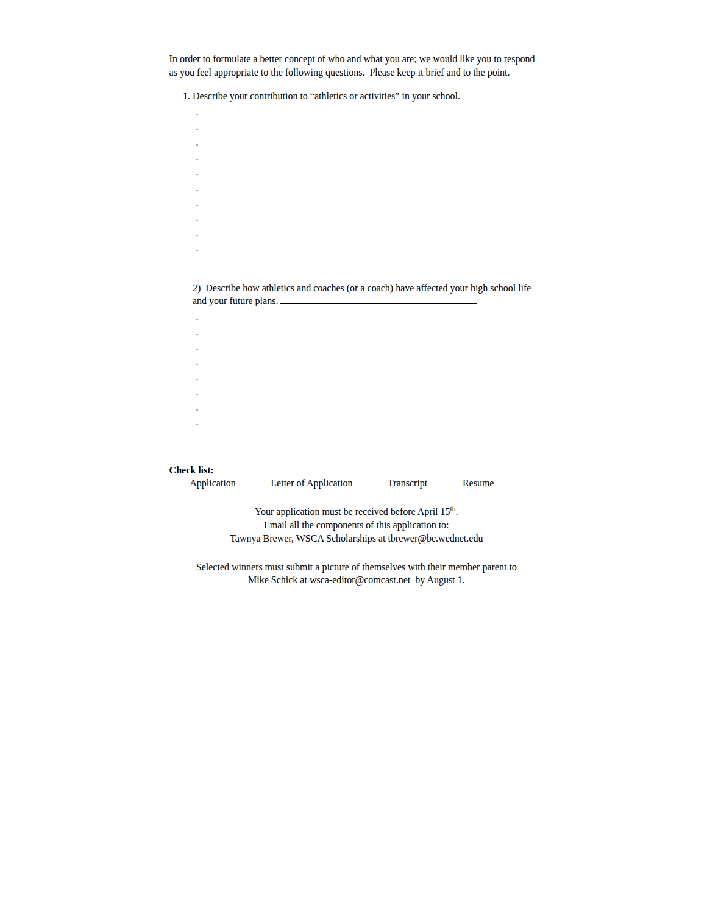In order to formulate a better concept of who and what you are; we would like you to respond as you feel appropriate to the following questions. Please keep it brief and to the point.
Describe your contribution to “athletics or activities” in your school.
2) Describe how athletics and coaches (or a coach) have affected your high school life and your future plans.
Check list:
Application Letter of Application Transcript Resume
Your application must be received before April 15th.
Email all the components of this application to:
Tawnya Brewer, WSCA Scholarships at tbrewer@be.wednet.edu
Selected winners must submit a picture of themselves with their member parent to
Mike Schick at wsca-editor@comcast.net by August 1.